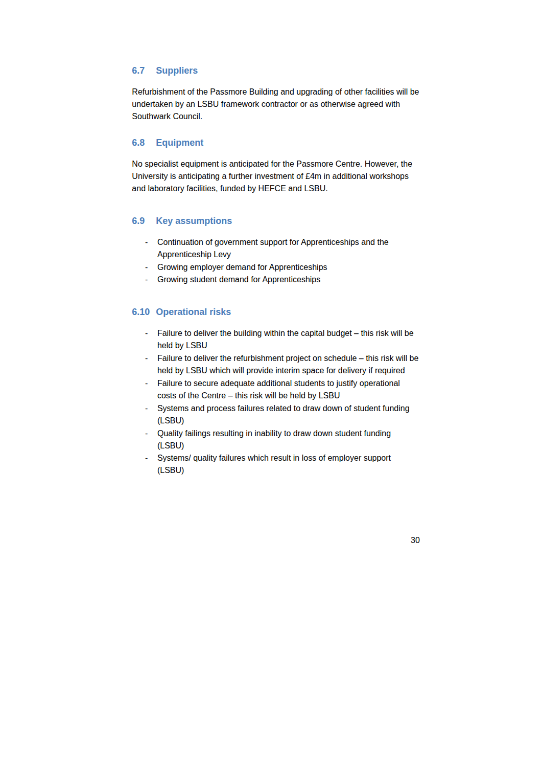6.7 Suppliers
Refurbishment of the Passmore Building and upgrading of other facilities will be undertaken by an LSBU framework contractor or as otherwise agreed with Southwark Council.
6.8 Equipment
No specialist equipment is anticipated for the Passmore Centre. However, the University is anticipating a further investment of £4m in additional workshops and laboratory facilities, funded by HEFCE and LSBU.
6.9 Key assumptions
Continuation of government support for Apprenticeships and the Apprenticeship Levy
Growing employer demand for Apprenticeships
Growing student demand for Apprenticeships
6.10 Operational risks
Failure to deliver the building within the capital budget – this risk will be held by LSBU
Failure to deliver the refurbishment project on schedule – this risk will be held by LSBU which will provide interim space for delivery if required
Failure to secure adequate additional students to justify operational costs of the Centre – this risk will be held by LSBU
Systems and process failures related to draw down of student funding (LSBU)
Quality failings resulting in inability to draw down student funding (LSBU)
Systems/ quality failures which result in loss of employer support (LSBU)
30